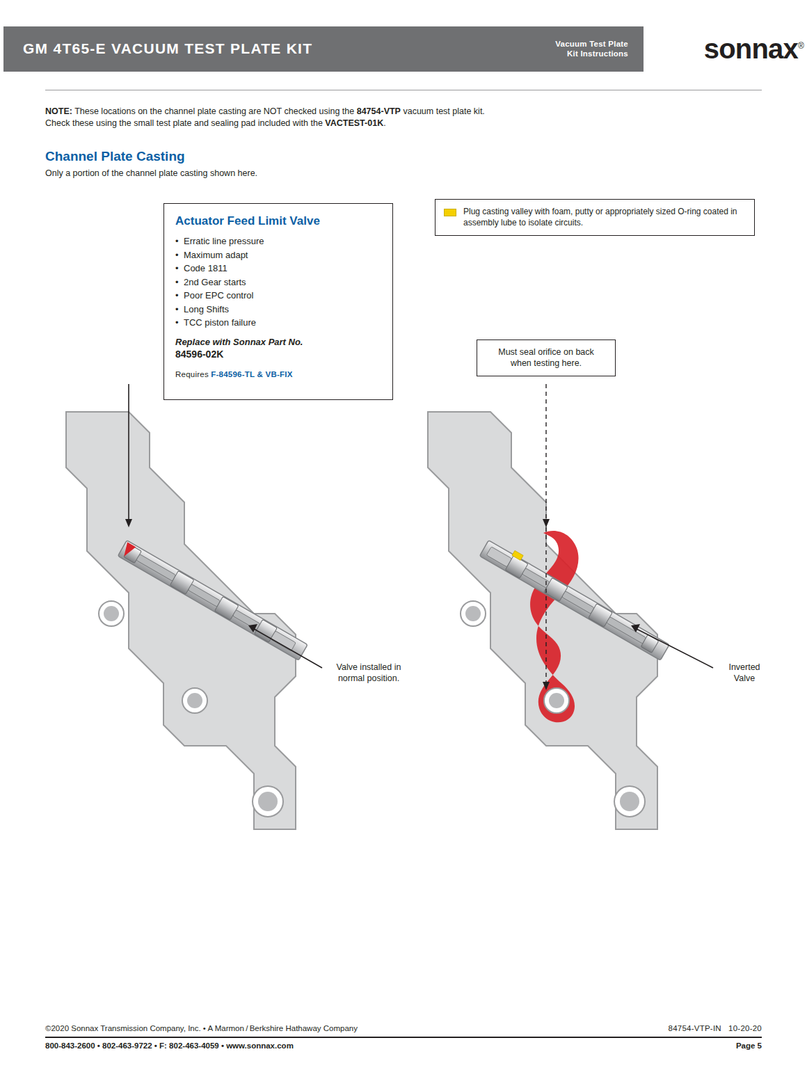GM 4T65-E Vacuum Test Plate Kit
Vacuum Test Plate
Kit Instructions
sonnax®
NOTE: These locations on the channel plate casting are NOT checked using the 84754-VTP vacuum test plate kit.
Check these using the small test plate and sealing pad included with the VACTEST-01K.
Channel Plate Casting
Only a portion of the channel plate casting shown here.
Actuator Feed Limit Valve
Erratic line pressure
Maximum adapt
Code 1811
2nd Gear starts
Poor EPC control
Long Shifts
TCC piston failure
Replace with Sonnax Part No.
84596-02K
Requires F-84596-TL & VB-FIX
Plug casting valley with foam, putty or appropriately sized O-ring coated in assembly lube to isolate circuits.
Must seal orifice on back
when testing here.
Valve installed in
normal position.
Inverted
Valve
©2020 Sonnax Transmission Company, Inc. • A Marmon / Berkshire Hathaway Company 84754-VTP-IN 10-20-20
800-843-2600 • 802-463-9722 • F: 802-463-4059 • www.sonnax.com Page 5